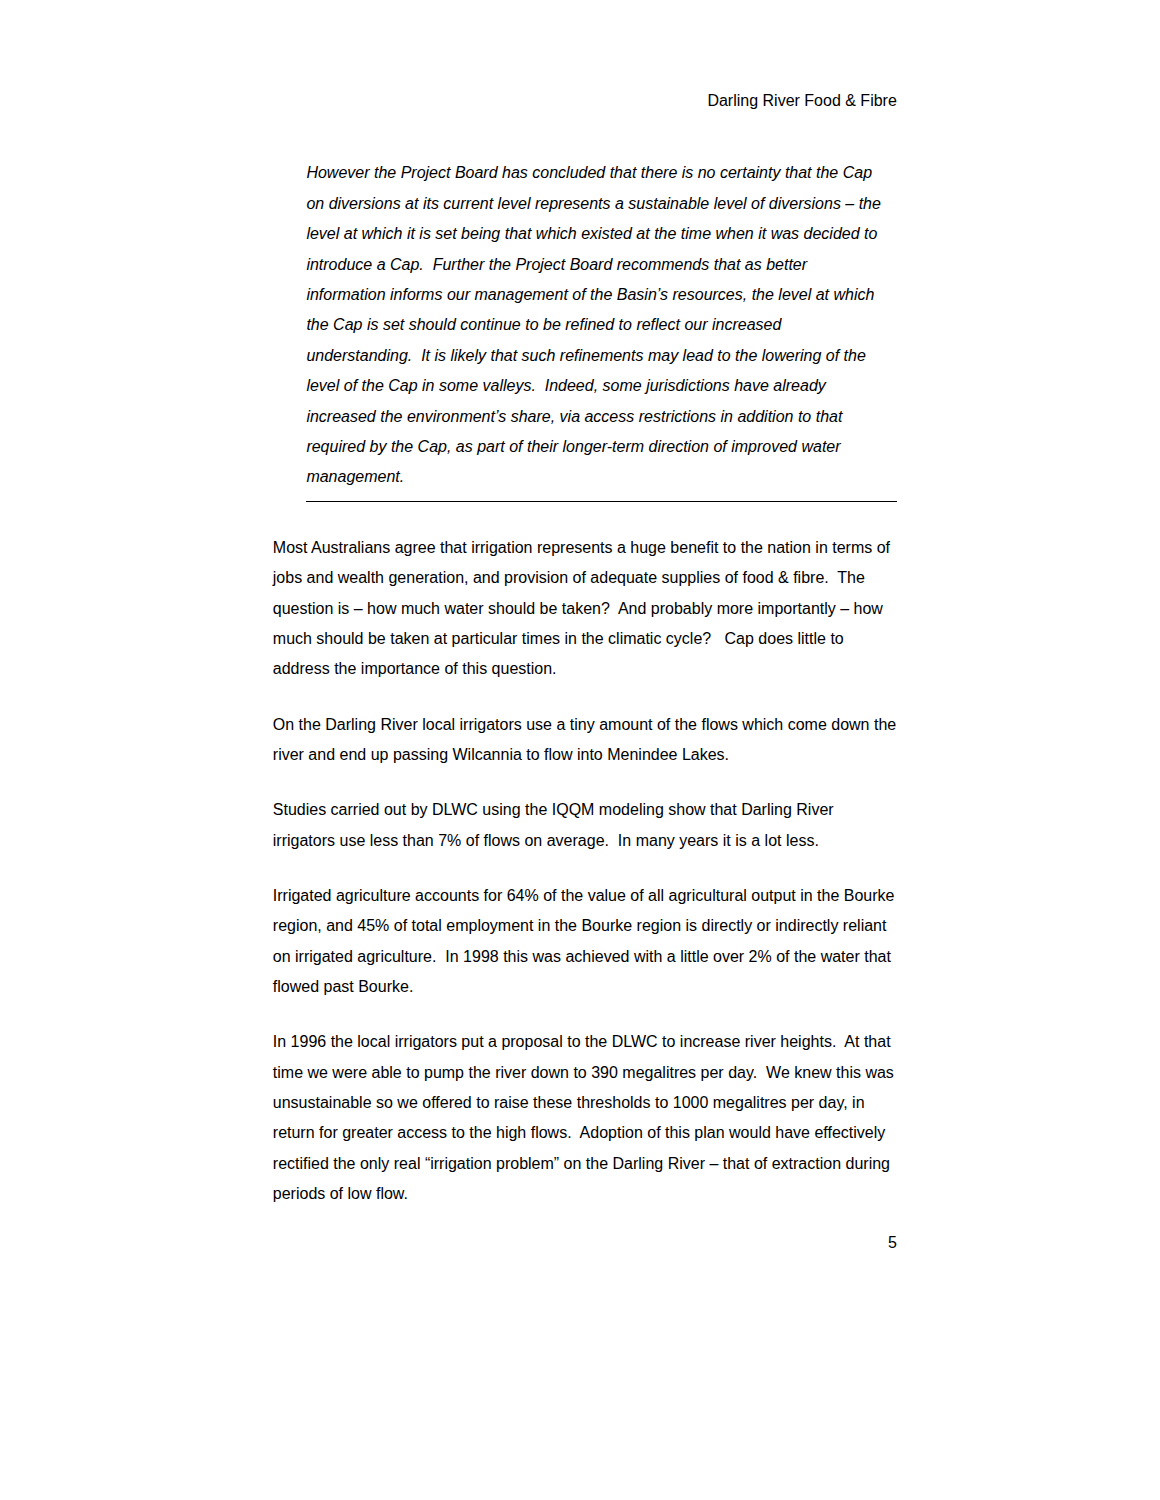Darling River Food & Fibre
However the Project Board has concluded that there is no certainty that the Cap on diversions at its current level represents a sustainable level of diversions – the level at which it is set being that which existed at the time when it was decided to introduce a Cap. Further the Project Board recommends that as better information informs our management of the Basin’s resources, the level at which the Cap is set should continue to be refined to reflect our increased understanding. It is likely that such refinements may lead to the lowering of the level of the Cap in some valleys. Indeed, some jurisdictions have already increased the environment’s share, via access restrictions in addition to that required by the Cap, as part of their longer-term direction of improved water management.
Most Australians agree that irrigation represents a huge benefit to the nation in terms of jobs and wealth generation, and provision of adequate supplies of food & fibre. The question is – how much water should be taken? And probably more importantly – how much should be taken at particular times in the climatic cycle? Cap does little to address the importance of this question.
On the Darling River local irrigators use a tiny amount of the flows which come down the river and end up passing Wilcannia to flow into Menindee Lakes.
Studies carried out by DLWC using the IQQM modeling show that Darling River irrigators use less than 7% of flows on average. In many years it is a lot less.
Irrigated agriculture accounts for 64% of the value of all agricultural output in the Bourke region, and 45% of total employment in the Bourke region is directly or indirectly reliant on irrigated agriculture. In 1998 this was achieved with a little over 2% of the water that flowed past Bourke.
In 1996 the local irrigators put a proposal to the DLWC to increase river heights. At that time we were able to pump the river down to 390 megalitres per day. We knew this was unsustainable so we offered to raise these thresholds to 1000 megalitres per day, in return for greater access to the high flows. Adoption of this plan would have effectively rectified the only real “irrigation problem” on the Darling River – that of extraction during periods of low flow.
5